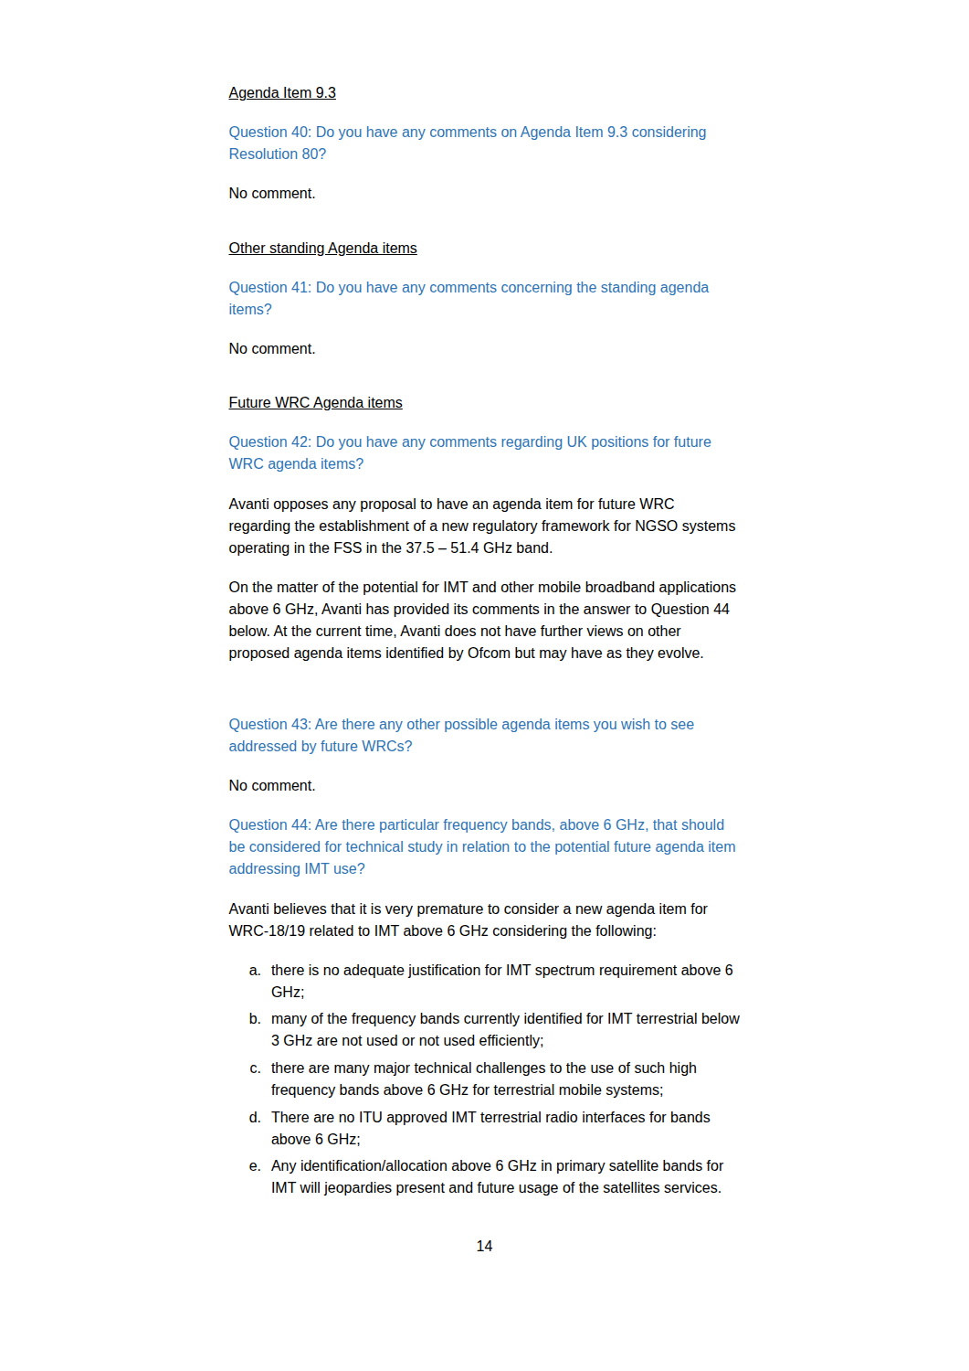Agenda Item 9.3
Question 40: Do you have any comments on Agenda Item 9.3 considering Resolution 80?
No comment.
Other standing Agenda items
Question 41: Do you have any comments concerning the standing agenda items?
No comment.
Future WRC Agenda items
Question 42: Do you have any comments regarding UK positions for future WRC agenda items?
Avanti opposes any proposal to have an agenda item for future WRC regarding the establishment of a new regulatory framework for NGSO systems operating in the FSS in the 37.5 – 51.4 GHz band.
On the matter of the potential for IMT and other mobile broadband applications above 6 GHz, Avanti has provided its comments in the answer to Question 44 below. At the current time, Avanti does not have further views on other proposed agenda items identified by Ofcom but may have as they evolve.
Question 43: Are there any other possible agenda items you wish to see addressed by future WRCs?
No comment.
Question 44: Are there particular frequency bands, above 6 GHz, that should be considered for technical study in relation to the potential future agenda item addressing IMT use?
Avanti believes that it is very premature to consider a new agenda item for WRC-18/19 related to IMT above 6 GHz considering the following:
there is no adequate justification for IMT spectrum requirement above 6 GHz;
many of the frequency bands currently identified for IMT terrestrial below 3 GHz are not used or not used efficiently;
there are many major technical challenges to the use of such high frequency bands above 6 GHz for terrestrial mobile systems;
There are no ITU approved IMT terrestrial radio interfaces for bands above 6 GHz;
Any identification/allocation above 6 GHz in primary satellite bands for IMT will jeopardies present and future usage of the satellites services.
14